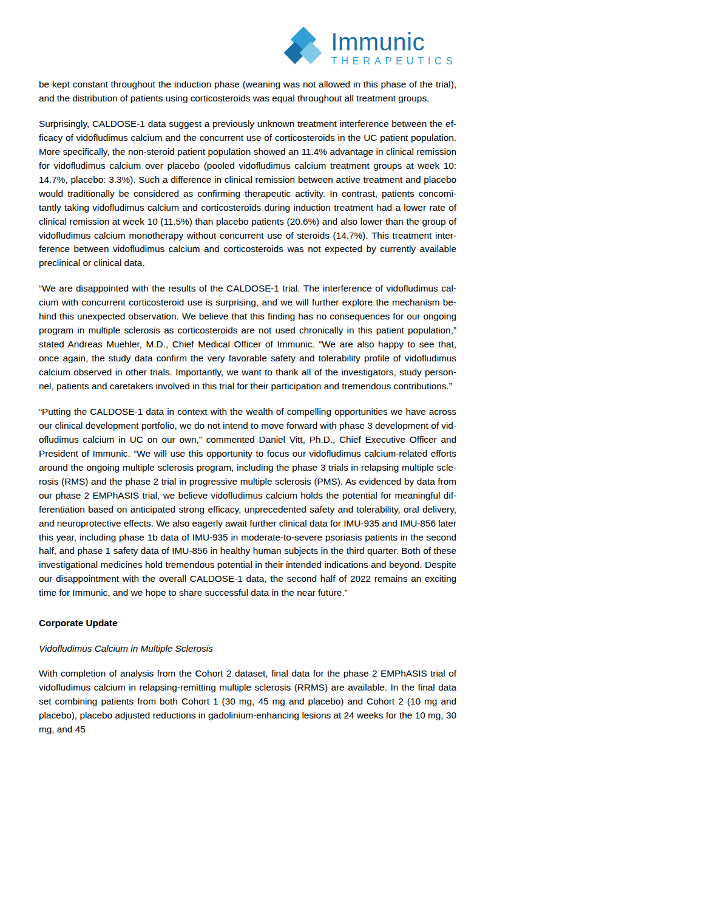Immunic
THERAPEUTICS
be kept constant throughout the induction phase (weaning was not allowed in this phase of the trial), and the distribution of patients using corticosteroids was equal throughout all treatment groups.
Surprisingly, CALDOSE-1 data suggest a previously unknown treatment interference between the efficacy of vidofludimus calcium and the concurrent use of corticosteroids in the UC patient population. More specifically, the non-steroid patient population showed an 11.4% advantage in clinical remission for vidofludimus calcium over placebo (pooled vidofludimus calcium treatment groups at week 10: 14.7%, placebo: 3.3%). Such a difference in clinical remission between active treatment and placebo would traditionally be considered as confirming therapeutic activity. In contrast, patients concomitantly taking vidofludimus calcium and corticosteroids during induction treatment had a lower rate of clinical remission at week 10 (11.5%) than placebo patients (20.6%) and also lower than the group of vidofludimus calcium monotherapy without concurrent use of steroids (14.7%). This treatment interference between vidofludimus calcium and corticosteroids was not expected by currently available preclinical or clinical data.
“We are disappointed with the results of the CALDOSE-1 trial. The interference of vidofludimus calcium with concurrent corticosteroid use is surprising, and we will further explore the mechanism behind this unexpected observation. We believe that this finding has no consequences for our ongoing program in multiple sclerosis as corticosteroids are not used chronically in this patient population,” stated Andreas Muehler, M.D., Chief Medical Officer of Immunic. “We are also happy to see that, once again, the study data confirm the very favorable safety and tolerability profile of vidofludimus calcium observed in other trials. Importantly, we want to thank all of the investigators, study personnel, patients and caretakers involved in this trial for their participation and tremendous contributions.”
“Putting the CALDOSE-1 data in context with the wealth of compelling opportunities we have across our clinical development portfolio, we do not intend to move forward with phase 3 development of vidofludimus calcium in UC on our own,” commented Daniel Vitt, Ph.D., Chief Executive Officer and President of Immunic. “We will use this opportunity to focus our vidofludimus calcium-related efforts around the ongoing multiple sclerosis program, including the phase 3 trials in relapsing multiple sclerosis (RMS) and the phase 2 trial in progressive multiple sclerosis (PMS). As evidenced by data from our phase 2 EMPhASIS trial, we believe vidofludimus calcium holds the potential for meaningful differentiation based on anticipated strong efficacy, unprecedented safety and tolerability, oral delivery, and neuroprotective effects. We also eagerly await further clinical data for IMU-935 and IMU-856 later this year, including phase 1b data of IMU-935 in moderate-to-severe psoriasis patients in the second half, and phase 1 safety data of IMU-856 in healthy human subjects in the third quarter. Both of these investigational medicines hold tremendous potential in their intended indications and beyond. Despite our disappointment with the overall CALDOSE-1 data, the second half of 2022 remains an exciting time for Immunic, and we hope to share successful data in the near future.”
Corporate Update
Vidofludimus Calcium in Multiple Sclerosis
With completion of analysis from the Cohort 2 dataset, final data for the phase 2 EMPhASIS trial of vidofludimus calcium in relapsing-remitting multiple sclerosis (RRMS) are available. In the final data set combining patients from both Cohort 1 (30 mg, 45 mg and placebo) and Cohort 2 (10 mg and placebo), placebo adjusted reductions in gadolinium-enhancing lesions at 24 weeks for the 10 mg, 30 mg, and 45